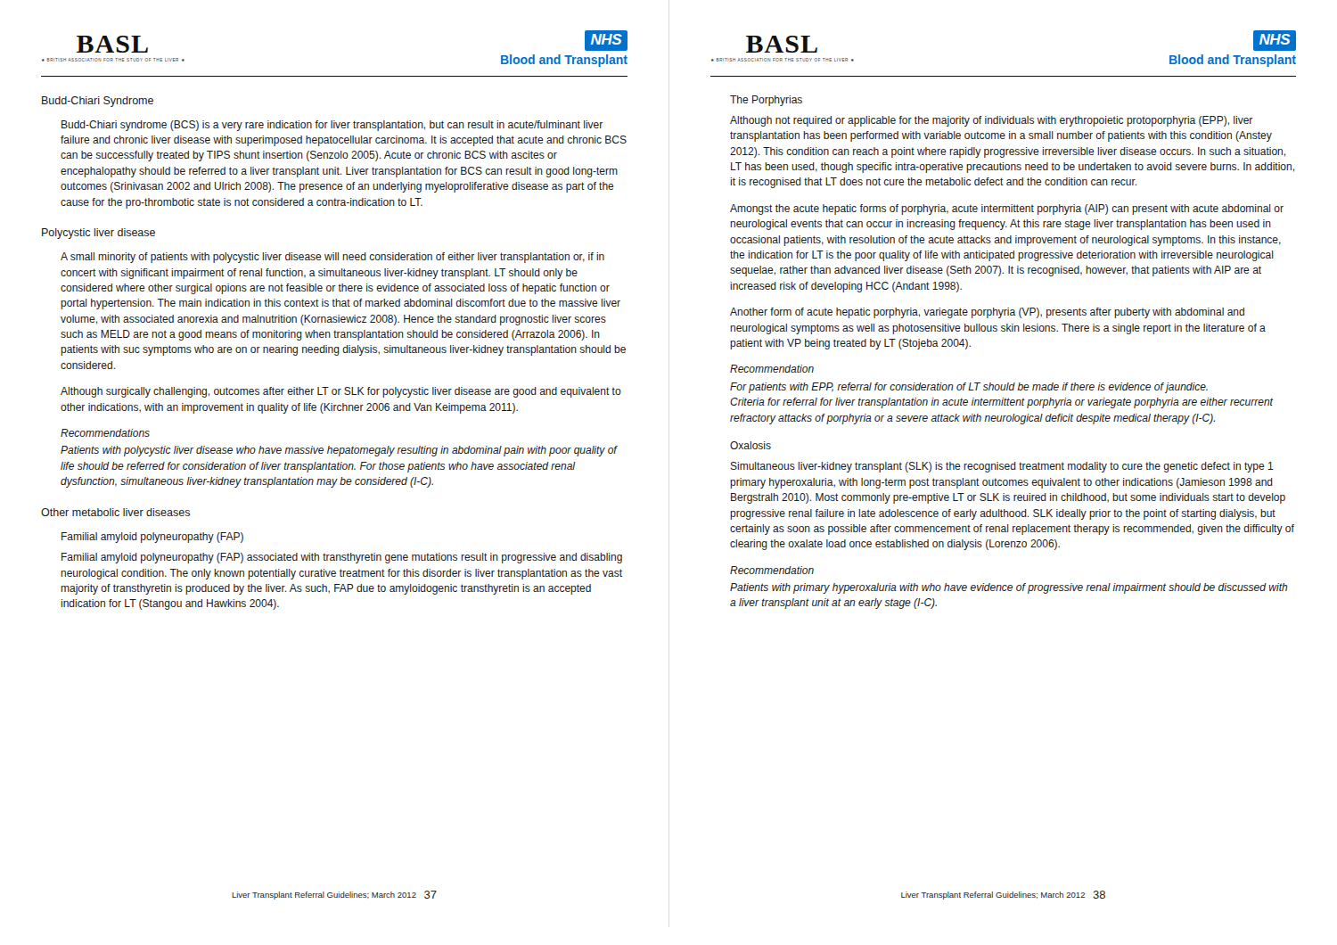BASL
★ BRITISH ASSOCIATION FOR THE STUDY OF THE LIVER ★
NHS Blood and Transplant
Budd-Chiari Syndrome
Budd-Chiari syndrome (BCS) is a very rare indication for liver transplantation, but can result in acute/fulminant liver failure and chronic liver disease with superimposed hepatocellular carcinoma. It is accepted that acute and chronic BCS can be successfully treated by TIPS shunt insertion (Senzolo 2005). Acute or chronic BCS with ascites or encephalopathy should be referred to a liver transplant unit. Liver transplantation for BCS can result in good long-term outcomes (Srinivasan 2002 and Ulrich 2008). The presence of an underlying myeloproliferative disease as part of the cause for the pro-thrombotic state is not considered a contra-indication to LT.
Polycystic liver disease
A small minority of patients with polycystic liver disease will need consideration of either liver transplantation or, if in concert with significant impairment of renal function, a simultaneous liver-kidney transplant. LT should only be considered where other surgical opions are not feasible or there is evidence of associated loss of hepatic function or portal hypertension. The main indication in this context is that of marked abdominal discomfort due to the massive liver volume, with associated anorexia and malnutrition (Kornasiewicz 2008). Hence the standard prognostic liver scores such as MELD are not a good means of monitoring when transplantation should be considered (Arrazola 2006). In patients with suc symptoms who are on or nearing needing dialysis, simultaneous liver-kidney transplantation should be considered.
Although surgically challenging, outcomes after either LT or SLK for polycystic liver disease are good and equivalent to other indications, with an improvement in quality of life (Kirchner 2006 and Van Keimpema 2011).
Recommendations
Patients with polycystic liver disease who have massive hepatomegaly resulting in abdominal pain with poor quality of life should be referred for consideration of liver transplantation. For those patients who have associated renal dysfunction, simultaneous liver-kidney transplantation may be considered (I-C).
Other metabolic liver diseases
Familial amyloid polyneuropathy (FAP)
Familial amyloid polyneuropathy (FAP) associated with transthyretin gene mutations result in progressive and disabling neurological condition. The only known potentially curative treatment for this disorder is liver transplantation as the vast majority of transthyretin is produced by the liver. As such, FAP due to amyloidogenic transthyretin is an accepted indication for LT (Stangou and Hawkins 2004).
Liver Transplant Referral Guidelines; March 2012 37
BASL
★ BRITISH ASSOCIATION FOR THE STUDY OF THE LIVER ★
NHS Blood and Transplant
The Porphyrias
Although not required or applicable for the majority of individuals with erythropoietic protoporphyria (EPP), liver transplantation has been performed with variable outcome in a small number of patients with this condition (Anstey 2012). This condition can reach a point where rapidly progressive irreversible liver disease occurs. In such a situation, LT has been used, though specific intra-operative precautions need to be undertaken to avoid severe burns. In addition, it is recognised that LT does not cure the metabolic defect and the condition can recur.
Amongst the acute hepatic forms of porphyria, acute intermittent porphyria (AIP) can present with acute abdominal or neurological events that can occur in increasing frequency. At this rare stage liver transplantation has been used in occasional patients, with resolution of the acute attacks and improvement of neurological symptoms. In this instance, the indication for LT is the poor quality of life with anticipated progressive deterioration with irreversible neurological sequelae, rather than advanced liver disease (Seth 2007). It is recognised, however, that patients with AIP are at increased risk of developing HCC (Andant 1998).
Another form of acute hepatic porphyria, variegate porphyria (VP), presents after puberty with abdominal and neurological symptoms as well as photosensitive bullous skin lesions. There is a single report in the literature of a patient with VP being treated by LT (Stojeba 2004).
Recommendation
For patients with EPP, referral for consideration of LT should be made if there is evidence of jaundice.
Criteria for referral for liver transplantation in acute intermittent porphyria or variegate porphyria are either recurrent refractory attacks of porphyria or a severe attack with neurological deficit despite medical therapy (I-C).
Oxalosis
Simultaneous liver-kidney transplant (SLK) is the recognised treatment modality to cure the genetic defect in type 1 primary hyperoxaluria, with long-term post transplant outcomes equivalent to other indications (Jamieson 1998 and Bergstralh 2010). Most commonly pre-emptive LT or SLK is reuired in childhood, but some individuals start to develop progressive renal failure in late adolescence of early adulthood. SLK ideally prior to the point of starting dialysis, but certainly as soon as possible after commencement of renal replacement therapy is recommended, given the difficulty of clearing the oxalate load once established on dialysis (Lorenzo 2006).
Recommendation
Patients with primary hyperoxaluria with who have evidence of progressive renal impairment should be discussed with a liver transplant unit at an early stage (I-C).
Liver Transplant Referral Guidelines; March 2012 38